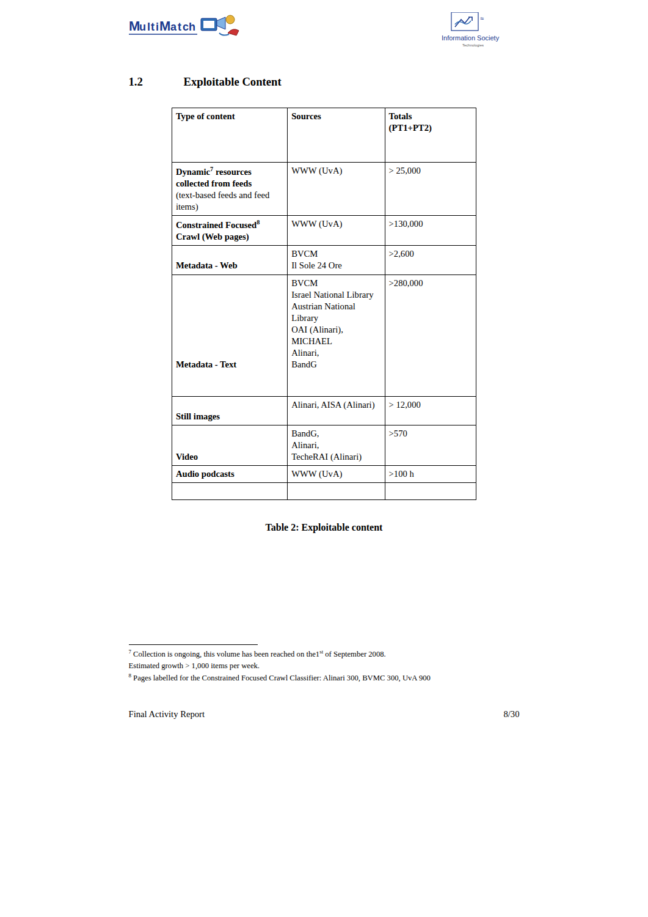M u l t i M a t c h
≈ Information Society Technologies
1.2 Exploitable Content
| Type of content | Sources | Totals (PT1+PT2) |
| --- | --- | --- |
| Dynamic 7 resources collected from feeds (text-based feeds and feed items) | WWW (UvA) | > 25,000 |
| Constrained Focused 8 Crawl (Web pages) | WWW (UvA) | >130,000 |
| Metadata - Web | BVCM Il Sole 24 Ore | >2,600 |
| Metadata - Text | BVCM Israel National Library Austrian National Library OAI (Alinari), MICHAEL Alinari, BandG | >280,000 |
| Still images | Alinari, AISA (Alinari) | > 12,000 |
| Video | BandG, Alinari, TecheRAI (Alinari) | >570 |
| Audio podcasts | WWW (UvA) | >100 h |
Table 2: Exploitable content
7 Collection is ongoing, this volume has been reached on the1st of September 2008.
Estimated growth > 1,000 items per week.
8 Pages labelled for the Constrained Focused Crawl Classifier: Alinari 300, BVMC 300, UvA 900
Final Activity Report
8/30